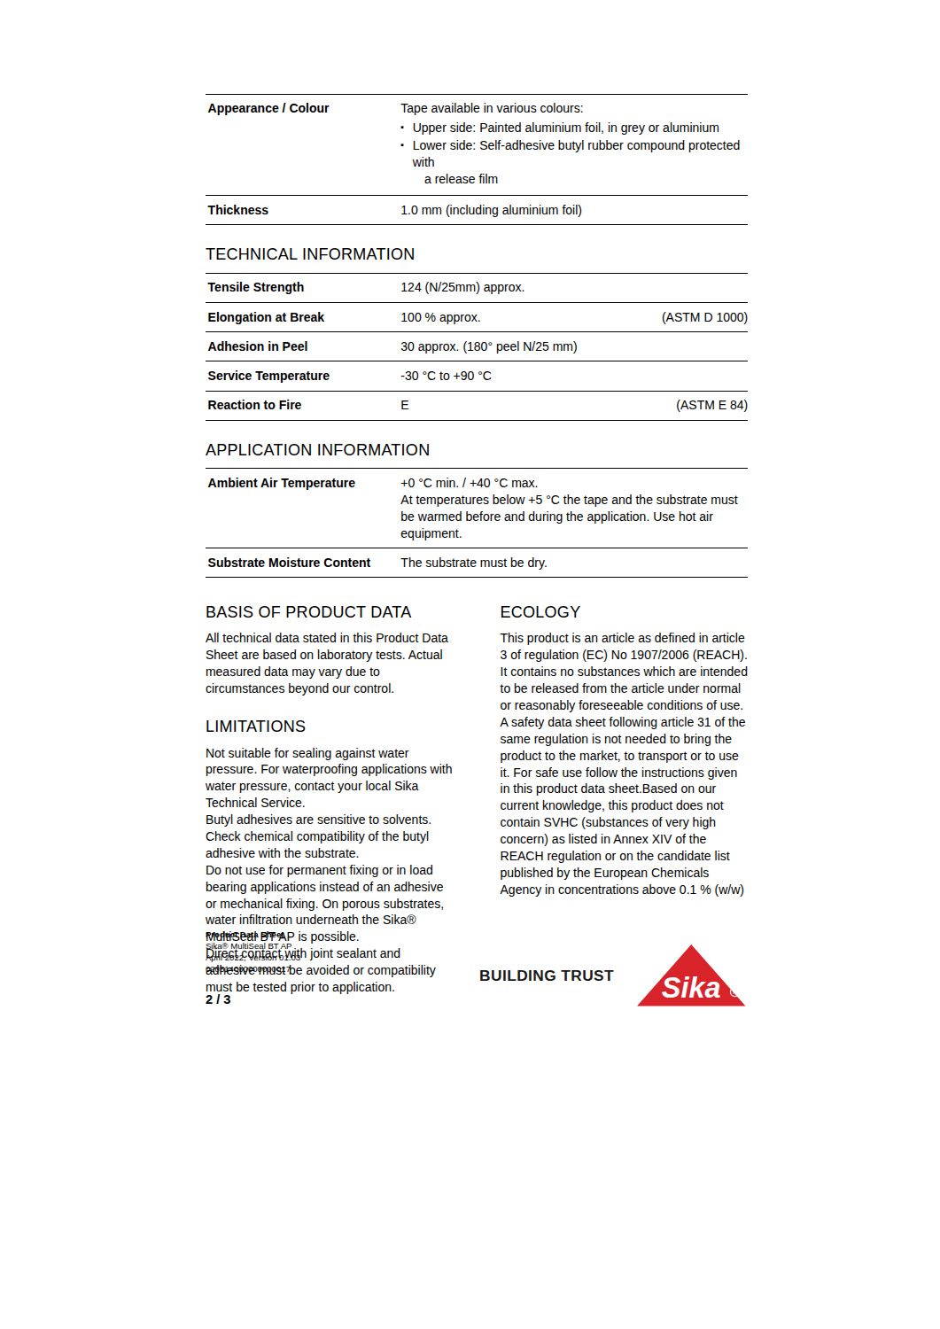| Appearance / Colour | Tape available in various colours: Upper side: Painted aluminium foil, in grey or aluminium Lower side: Self-adhesive butyl rubber compound protected with a release film |
| Thickness | 1.0 mm (including aluminium foil) |
TECHNICAL INFORMATION
| Tensile Strength | 124 (N/25mm) approx. |
| Elongation at Break | 100 % approx. (ASTM D 1000) |
| Adhesion in Peel | 30 approx. (180° peel N/25 mm) |
| Service Temperature | -30 °C to +90 °C |
| Reaction to Fire | E (ASTM E 84) |
APPLICATION INFORMATION
| Ambient Air Temperature | +0 °C min. / +40 °C max. At temperatures below +5 °C the tape and the substrate must be warmed before and during the application. Use hot air equipment. |
| Substrate Moisture Content | The substrate must be dry. |
BASIS OF PRODUCT DATA
All technical data stated in this Product Data Sheet are based on laboratory tests. Actual measured data may vary due to circumstances beyond our control.
LIMITATIONS
Not suitable for sealing against water pressure. For waterproofing applications with water pressure, contact your local Sika Technical Service.
Butyl adhesives are sensitive to solvents. Check chemical compatibility of the butyl adhesive with the substrate.
Do not use for permanent fixing or in load bearing applications instead of an adhesive or mechanical fixing. On porous substrates, water infiltration underneath the Sika® MultiSeal BT AP is possible.
Direct contact with joint sealant and adhesive must be avoided or compatibility must be tested prior to application.
ECOLOGY
This product is an article as defined in article 3 of regulation (EC) No 1907/2006 (REACH). It contains no substances which are intended to be released from the article under normal or reasonably foreseeable conditions of use. A safety data sheet following article 31 of the same regulation is not needed to bring the product to the market, to transport or to use it. For safe use follow the instructions given in this product data sheet.Based on our current knowledge, this product does not contain SVHC (substances of very high concern) as listed in Annex XIV of the REACH regulation or on the candidate list published by the European Chemicals Agency in concentrations above 0.1 % (w/w)
Product Data Sheet
Sika® MultiSeal BT AP
April 2022, Version 01.03
020514080000000017
2 / 3
BUILDING TRUST
Sika R